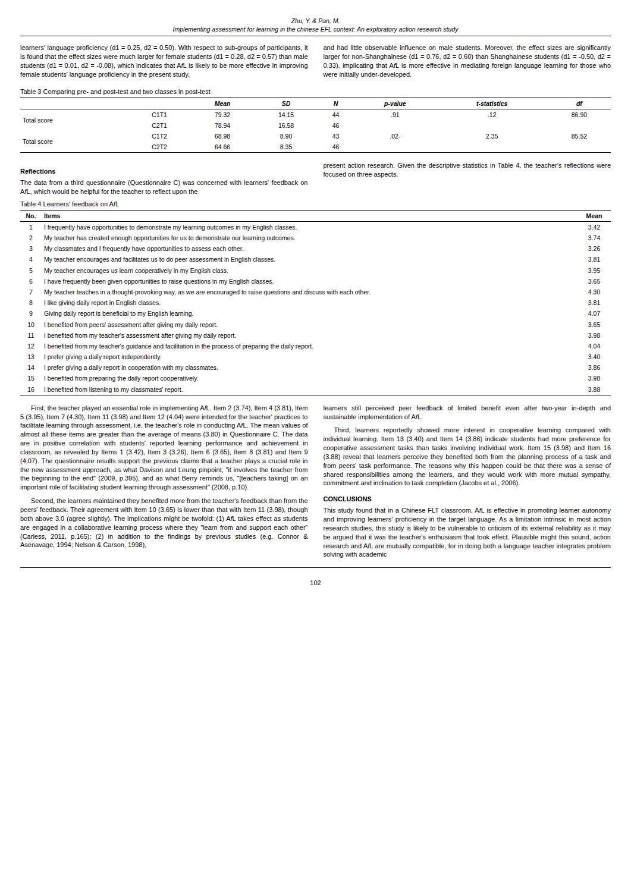Zhu, Y. & Pan, M.
Implementing assessment for learning in the chinese EFL context: An exploratory action research study
learners' language proficiency (d1 = 0.25, d2 = 0.50). With respect to sub-groups of participants, it is found that the effect sizes were much larger for female students (d1 = 0.28, d2 = 0.57) than male students (d1 = 0.01, d2 = -0.08), which indicates that Af L is likely to be more effective in improving female students' language proficiency in the present study,
and had little observable influence on male students. Moreover, the effect sizes are significantly larger for non-Shanghainese (d1 = 0.76, d2 = 0.60) than Shanghainese students (d1 = -0.50, d2 = 0.33), implicating that Af L is more effective in mediating foreign language learning for those who were initially under-developed.
Table 3 Comparing pre- and post-test and two classes in post-test
| | | Mean | SD | N | p-value | t-statistics | df |
| --- | --- | --- | --- | --- | --- | --- | --- |
| Total score | C1T1 | 79.32 | 14.15 | 44 | .91 | .12 | 86.90 |
| C2T1 | 78.94 | 16.58 | 46 | | | |
| Total score | C1T2 | 68.98 | 8.90 | 43 | .02- | 2.35 | 85.52 |
| C2T2 | 64.66 | 8.35 | 46 | | | |
Reflections
The data from a third questionnaire (Questionnaire C) was concerned with learners' feedback on Af L, which would be helpful for the teacher to reflect upon the
present action research. Given the descriptive statistics in Table 4, the teacher's reflections were focused on three aspects.
Table 4 Learners' feedback on Af L
| No. | Items | Mean |
| --- | --- | --- |
| 1 | I frequently have opportunities to demonstrate my learning outcomes in my English classes. | 3.42 |
| 2 | My teacher has created enough opportunities for us to demonstrate our learning outcomes. | 3.74 |
| 3 | My classmates and I frequently have opportunities to assess each other. | 3.26 |
| 4 | My teacher encourages and facilitates us to do peer assessment in English classes. | 3.81 |
| 5 | My teacher encourages us learn cooperatively in my English class. | 3.95 |
| 6 | I have frequently been given opportunities to raise questions in my English classes. | 3.65 |
| 7 | My teacher teaches in a thought-provoking way, as we are encouraged to raise questions and discuss with each other. | 4.30 |
| 8 | I like giving daily report in English classes. | 3.81 |
| 9 | Giving daily report is beneficial to my English learning. | 4.07 |
| 10 | I benefited from peers' assessment after giving my daily report. | 3.65 |
| 11 | I benefited from my teacher's assessment after giving my daily report. | 3.98 |
| 12 | I benefited from my teacher's guidance and facilitation in the process of preparing the daily report. | 4.04 |
| 13 | I prefer giving a daily report independently. | 3.40 |
| 14 | I prefer giving a daily report in cooperation with my classmates. | 3.86 |
| 15 | I benefited from preparing the daily report cooperatively. | 3.98 |
| 16 | I benefited from listening to my classmates' report. | 3.88 |
First, the teacher played an essential role in implementing Af L. Item 2 (3.74), Item 4 (3.81), Item 5 (3.95), Item 7 (4.30), Item 11 (3.98) and Item 12 (4.04) were intended for the teacher' practices to facilitate learning through assessment, i.e. the teacher's role in conducting Af L. The mean values of almost all these items are greater than the average of means (3.80) in Questionnaire C. The data are in positive correlation with students' reported learning performance and achievement in classroom, as revealed by Items 1 (3.42), Item 3 (3.26), Item 6 (3.65), Item 8 (3.81) and Item 9 (4.07). The questionnaire results support the previous claims that a teacher plays a crucial role in the new assessment approach, as what Davison and Leung pinpoint, "it involves the teacher from the beginning to the end" (2009, p.395), and as what Berry reminds us, "[teachers taking] on an important role of facilitating student learning through assessment" (2008, p.10).
Second, the learners maintained they benefited more from the teacher's feedback than from the peers' feedback. Their agreement with Item 10 (3.65) is lower than that with Item 11 (3.98), though both above 3.0 (agree slightly). The implications might be twofold: (1) Af L takes effect as students are engaged in a collaborative learning process where they "learn from and support each other" (Carless, 2011, p.165); (2) in addition to the findings by previous studies (e.g. Connor & Asenavage, 1994; Nelson & Carson, 1998),
learners still perceived peer feedback of limited benefit even after two-year in-depth and sustainable implementation of Af L.
Third, learners reportedly showed more interest in cooperative learning compared with individual learning. Item 13 (3.40) and Item 14 (3.86) indicate students had more preference for cooperative assessment tasks than tasks involving individual work. Item 15 (3.98) and Item 16 (3.88) reveal that learners perceive they benefited both from the planning process of a task and from peers' task performance. The reasons why this happen could be that there was a sense of shared responsibilities among the learners, and they would work with more mutual sympathy, commitment and inclination to task completion (Jacobs et al., 2006).
Conclusions
This study found that in a Chinese FLT classroom, Af L is effective in promoting learner autonomy and improving learners' proficiency in the target language. As a limitation intrinsic in most action research studies, this study is likely to be vulnerable to criticism of its external reliability as it may be argued that it was the teacher's enthusiasm that took effect. Plausible might this sound, action research and Af L are mutually compatible, for in doing both a language teacher integrates problem solving with academic
102